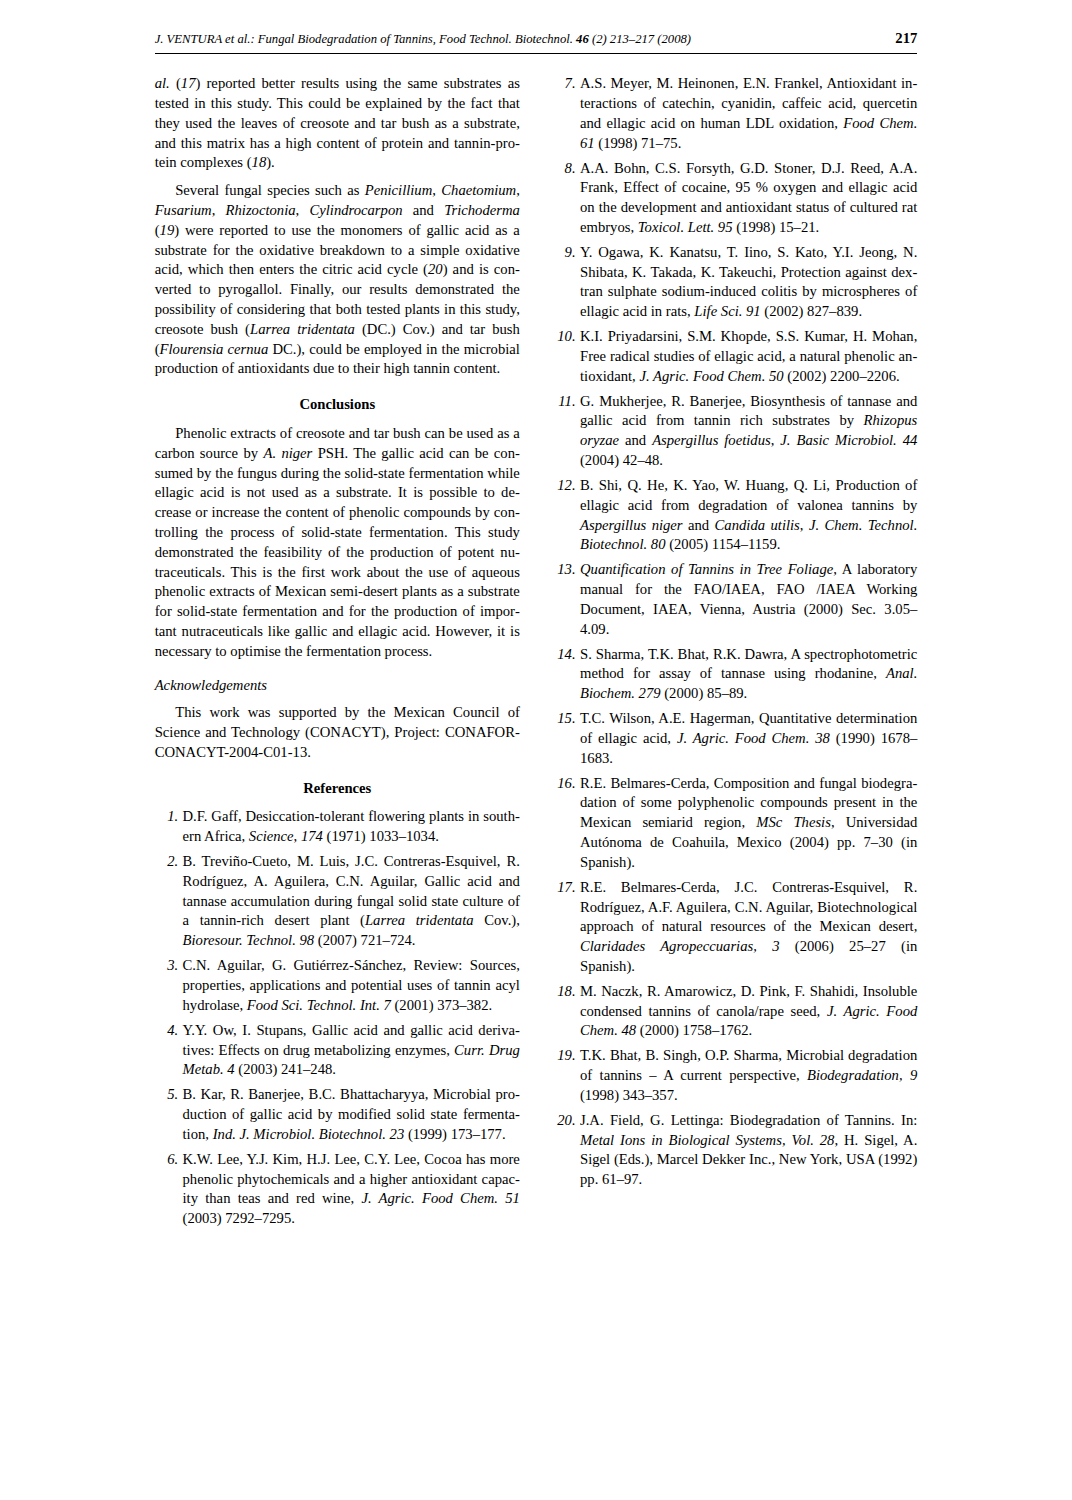J. VENTURA et al.: Fungal Biodegradation of Tannins, Food Technol. Biotechnol. 46 (2) 213–217 (2008) 217
al. (17) reported better results using the same substrates as tested in this study. This could be explained by the fact that they used the leaves of creosote and tar bush as a substrate, and this matrix has a high content of protein and tannin-protein complexes (18).
Several fungal species such as Penicillium, Chaetomium, Fusarium, Rhizoctonia, Cylindrocarpon and Trichoderma (19) were reported to use the monomers of gallic acid as a substrate for the oxidative breakdown to a simple oxidative acid, which then enters the citric acid cycle (20) and is converted to pyrogallol. Finally, our results demonstrated the possibility of considering that both tested plants in this study, creosote bush (Larrea tridentata (DC.) Cov.) and tar bush (Flourensia cernua DC.), could be employed in the microbial production of antioxidants due to their high tannin content.
Conclusions
Phenolic extracts of creosote and tar bush can be used as a carbon source by A. niger PSH. The gallic acid can be consumed by the fungus during the solid-state fermentation while ellagic acid is not used as a substrate. It is possible to decrease or increase the content of phenolic compounds by controlling the process of solid-state fermentation. This study demonstrated the feasibility of the production of potent nutraceuticals. This is the first work about the use of aqueous phenolic extracts of Mexican semi-desert plants as a substrate for solid-state fermentation and for the production of important nutraceuticals like gallic and ellagic acid. However, it is necessary to optimise the fermentation process.
Acknowledgements
This work was supported by the Mexican Council of Science and Technology (CONACYT), Project: CONAFOR-CONACYT-2004-C01-13.
References
D.F. Gaff, Desiccation-tolerant flowering plants in southern Africa, Science, 174 (1971) 1033–1034.
B. Treviño-Cueto, M. Luis, J.C. Contreras-Esquivel, R. Rodríguez, A. Aguilera, C.N. Aguilar, Gallic acid and tannase accumulation during fungal solid state culture of a tannin-rich desert plant (Larrea tridentata Cov.), Bioresour. Technol. 98 (2007) 721–724.
C.N. Aguilar, G. Gutiérrez-Sánchez, Review: Sources, properties, applications and potential uses of tannin acyl hydrolase, Food Sci. Technol. Int. 7 (2001) 373–382.
Y.Y. Ow, I. Stupans, Gallic acid and gallic acid derivatives: Effects on drug metabolizing enzymes, Curr. Drug Metab. 4 (2003) 241–248.
B. Kar, R. Banerjee, B.C. Bhattacharyya, Microbial production of gallic acid by modified solid state fermentation, Ind. J. Microbiol. Biotechnol. 23 (1999) 173–177.
K.W. Lee, Y.J. Kim, H.J. Lee, C.Y. Lee, Cocoa has more phenolic phytochemicals and a higher antioxidant capacity than teas and red wine, J. Agric. Food Chem. 51 (2003) 7292–7295.
A.S. Meyer, M. Heinonen, E.N. Frankel, Antioxidant interactions of catechin, cyanidin, caffeic acid, quercetin and ellagic acid on human LDL oxidation, Food Chem. 61 (1998) 71–75.
A.A. Bohn, C.S. Forsyth, G.D. Stoner, D.J. Reed, A.A. Frank, Effect of cocaine, 95 % oxygen and ellagic acid on the development and antioxidant status of cultured rat embryos, Toxicol. Lett. 95 (1998) 15–21.
Y. Ogawa, K. Kanatsu, T. Iino, S. Kato, Y.I. Jeong, N. Shibata, K. Takada, K. Takeuchi, Protection against dextran sulphate sodium-induced colitis by microspheres of ellagic acid in rats, Life Sci. 91 (2002) 827–839.
K.I. Priyadarsini, S.M. Khopde, S.S. Kumar, H. Mohan, Free radical studies of ellagic acid, a natural phenolic antioxidant, J. Agric. Food Chem. 50 (2002) 2200–2206.
G. Mukherjee, R. Banerjee, Biosynthesis of tannase and gallic acid from tannin rich substrates by Rhizopus oryzae and Aspergillus foetidus, J. Basic Microbiol. 44 (2004) 42–48.
B. Shi, Q. He, K. Yao, W. Huang, Q. Li, Production of ellagic acid from degradation of valonea tannins by Aspergillus niger and Candida utilis, J. Chem. Technol. Biotechnol. 80 (2005) 1154–1159.
Quantification of Tannins in Tree Foliage, A laboratory manual for the FAO/IAEA, FAO /IAEA Working Document, IAEA, Vienna, Austria (2000) Sec. 3.05–4.09.
S. Sharma, T.K. Bhat, R.K. Dawra, A spectrophotometric method for assay of tannase using rhodanine, Anal. Biochem. 279 (2000) 85–89.
T.C. Wilson, A.E. Hagerman, Quantitative determination of ellagic acid, J. Agric. Food Chem. 38 (1990) 1678–1683.
R.E. Belmares-Cerda, Composition and fungal biodegradation of some polyphenolic compounds present in the Mexican semiarid region, MSc Thesis, Universidad Autónoma de Coahuila, Mexico (2004) pp. 7–30 (in Spanish).
R.E. Belmares-Cerda, J.C. Contreras-Esquivel, R. Rodríguez, A.F. Aguilera, C.N. Aguilar, Biotechnological approach of natural resources of the Mexican desert, Claridades Agropeccuarias, 3 (2006) 25–27 (in Spanish).
M. Naczk, R. Amarowicz, D. Pink, F. Shahidi, Insoluble condensed tannins of canola/rape seed, J. Agric. Food Chem. 48 (2000) 1758–1762.
T.K. Bhat, B. Singh, O.P. Sharma, Microbial degradation of tannins – A current perspective, Biodegradation, 9 (1998) 343–357.
J.A. Field, G. Lettinga: Biodegradation of Tannins. In: Metal Ions in Biological Systems, Vol. 28, H. Sigel, A. Sigel (Eds.), Marcel Dekker Inc., New York, USA (1992) pp. 61–97.